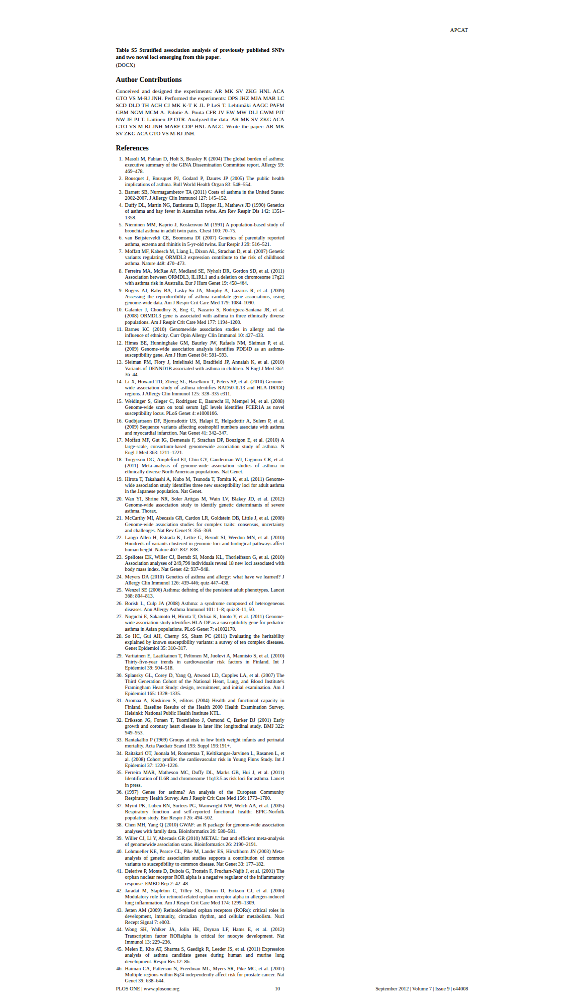APCAT
Table S5 Stratified association analysis of previously published SNPs and two novel loci emerging from this paper.
(DOCX)
Author Contributions
Conceived and designed the experiments: AR MK SV ZKG HNL ACA GTO VS M-RJ JNH. Performed the experiments: DPS JHZ MJA MAB LC SCD DLD TH ACH CJ MK K-T K JL P LeS T. Lehtimäki AAGC PAFM GBM NGM MCM A. Palotie A. Pouta CFR JV EW MW DLJ GWM PJT NW JE PJ T. Laitinen JP OTR. Analyzed the data: AR MK SV ZKG ACA GTO VS M-RJ JNH MARF CDP HNL AAGC. Wrote the paper: AR MK SV ZKG ACA GTO VS M-RJ JNH.
References
Masoli M, Fabian D, Holt S, Beasley R (2004) The global burden of asthma: executive summary of the GINA Dissemination Committee report. Allergy 59: 469–478.
Bousquet J, Bousquet PJ, Godard P, Daures JP (2005) The public health implications of asthma. Bull World Health Organ 83: 548–554.
Barnett SB, Nurmagambetov TA (2011) Costs of asthma in the United States: 2002-2007. J Allergy Clin Immunol 127: 145–152.
Duffy DL, Martin NG, Battistutta D, Hopper JL, Mathews JD (1990) Genetics of asthma and hay fever in Australian twins. Am Rev Respir Dis 142: 1351–1358.
Nieminen MM, Kaprio J, Koskenvuo M (1991) A population-based study of bronchial asthma in adult twin pairs. Chest 100: 70–75.
van Beijsterveldt CE, Boomsma DI (2007) Genetics of parentally reported asthma, eczema and rhinitis in 5-yr-old twins. Eur Respir J 29: 516–521.
Moffatt MF, Kabesch M, Liang L, Dixon AL, Strachan D, et al. (2007) Genetic variants regulating ORMDL3 expression contribute to the risk of childhood asthma. Nature 448: 470–473.
Ferreira MA, McRae AF, Medland SE, Nyholt DR, Gordon SD, et al. (2011) Association between ORMDL3, IL1RL1 and a deletion on chromosome 17q21 with asthma risk in Australia. Eur J Hum Genet 19: 458–464.
Rogers AJ, Raby BA, Lasky-Su JA, Murphy A, Lazarus R, et al. (2009) Assessing the reproducibility of asthma candidate gene associations, using genome-wide data. Am J Respir Crit Care Med 179: 1084–1090.
Galanter J, Choudhry S, Eng C, Nazario S, Rodriguez-Santana JR, et al. (2008) ORMDL3 gene is associated with asthma in three ethnically diverse populations. Am J Respir Crit Care Med 177: 1194–1200.
Barnes KC (2010) Genomewide association studies in allergy and the influence of ethnicity. Curr Opin Allergy Clin Immunol 10: 427–433.
Himes BE, Hunninghake GM, Baurley JW, Rafaels NM, Sleiman P, et al. (2009) Genome-wide association analysis identifies PDE4D as an asthma-susceptibility gene. Am J Hum Genet 84: 581–593.
Sleiman PM, Flory J, Imielinski M, Bradfield JP, Annaiah K, et al. (2010) Variants of DENND1B associated with asthma in children. N Engl J Med 362: 36–44.
Li X, Howard TD, Zheng SL, Haselkorn T, Peters SP, et al. (2010) Genome-wide association study of asthma identifies RAD50-IL13 and HLA-DR/DQ regions. J Allergy Clin Immunol 125: 328–335 e311.
Weidinger S, Gieger C, Rodriguez E, Baurecht H, Mempel M, et al. (2008) Genome-wide scan on total serum IgE levels identifies FCER1A as novel susceptibility locus. PLoS Genet 4: e1000166.
Gudbjartsson DF, Bjornsdottir US, Halapi E, Helgadottir A, Sulem P, et al. (2009) Sequence variants affecting eosinophil numbers associate with asthma and myocardial infarction. Nat Genet 41: 342–347.
Moffatt MF, Gut IG, Demenais F, Strachan DP, Bouzigon E, et al. (2010) A large-scale, consortium-based genomewide association study of asthma. N Engl J Med 363: 1211–1221.
Torgerson DG, Ampleford EJ, Chiu GY, Gauderman WJ, Gignoux CR, et al. (2011) Meta-analysis of genome-wide association studies of asthma in ethnically diverse North American populations. Nat Genet.
Hirota T, Takahashi A, Kubo M, Tsunoda T, Tomita K, et al. (2011) Genome-wide association study identifies three new susceptibility loci for adult asthma in the Japanese population. Nat Genet.
Wan YI, Shrine NR, Soler Artigas M, Wain LV, Blakey JD, et al. (2012) Genome-wide association study to identify genetic determinants of severe asthma. Thorax.
McCarthy MI, Abecasis GR, Cardon LR, Goldstein DB, Little J, et al. (2008) Genome-wide association studies for complex traits: consensus, uncertainty and challenges. Nat Rev Genet 9: 356–369.
Lango Allen H, Estrada K, Lettre G, Berndt SI, Weedon MN, et al. (2010) Hundreds of variants clustered in genomic loci and biological pathways affect human height. Nature 467: 832–838.
Speliotes EK, Willer CJ, Berndt SI, Monda KL, Thorleifsson G, et al. (2010) Association analyses of 249,796 individuals reveal 18 new loci associated with body mass index. Nat Genet 42: 937–948.
Meyers DA (2010) Genetics of asthma and allergy: what have we learned? J Allergy Clin Immunol 126: 439-446; quiz 447–438.
Wenzel SE (2006) Asthma: defining of the persistent adult phenotypes. Lancet 368: 804–813.
Borish L, Culp JA (2008) Asthma: a syndrome composed of heterogeneous diseases. Ann Allergy Asthma Immunol 101: 1–8; quiz 8–11, 50.
Noguchi E, Sakamoto H, Hirota T, Ochiai K, Imoto Y, et al. (2011) Genome-wide association study identifies HLA-DP as a susceptibility gene for pediatric asthma in Asian populations. PLoS Genet 7: e1002170.
So HC, Gui AH, Cherny SS, Sham PC (2011) Evaluating the heritability explained by known susceptibility variants: a survey of ten complex diseases. Genet Epidemiol 35: 310–317.
Vartiainen E, Laatikainen T, Peltonen M, Juolevi A, Mannisto S, et al. (2010) Thirty-five-year trends in cardiovascular risk factors in Finland. Int J Epidemiol 39: 504–518.
Splansky GL, Corey D, Yang Q, Atwood LD, Cupples LA, et al. (2007) The Third Generation Cohort of the National Heart, Lung, and Blood Institute's Framingham Heart Study: design, recruitment, and initial examination. Am J Epidemiol 165: 1328–1335.
Aromaa A, Koskinen S, editors (2004) Health and functional capacity in Finland. Baseline Results of the Health 2000 Health Examination Survey. Helsinki: National Public Health Institute KTL.
Eriksson JG, Forsen T, Tuomilehto J, Osmond C, Barker DJ (2001) Early growth and coronary heart disease in later life: longitudinal study. BMJ 322: 949–953.
Rantakallio P (1969) Groups at risk in low birth weight infants and perinatal mortality. Acta Paediatr Scand 193: Suppl 193:191+.
Raitakari OT, Juonala M, Ronnemaa T, Keltikangas-Jarvinen L, Rasanen L, et al. (2008) Cohort profile: the cardiovascular risk in Young Finns Study. Int J Epidemiol 37: 1220–1226.
Ferreira MAR, Matheson MC, Duffy DL, Marks GB, Hui J, et al. (2011) Identification of IL6R and chromosome 11q13.5 as risk loci for asthma. Lancet in press.
(1997) Genes for asthma? An analysis of the European Community Respiratory Health Survey. Am J Respir Crit Care Med 156: 1773–1780.
Myint PK, Luben RN, Surtees PG, Wainwright NW, Welch AA, et al. (2005) Respiratory function and self-reported functional health: EPIC-Norfolk population study. Eur Respir J 26: 494–502.
Chen MH, Yang Q (2010) GWAF: an R package for genome-wide association analyses with family data. Bioinformatics 26: 580–581.
Willer CJ, Li Y, Abecasis GR (2010) METAL: fast and efficient meta-analysis of genomewide association scans. Bioinformatics 26: 2190–2191.
Lohmueller KE, Pearce CL, Pike M, Lander ES, Hirschhorn JN (2003) Meta-analysis of genetic association studies supports a contribution of common variants to susceptibility to common disease. Nat Genet 33: 177–182.
Delerive P, Monte D, Dubois G, Trottein F, Fruchart-Najib J, et al. (2001) The orphan nuclear receptor ROR alpha is a negative regulator of the inflammatory response. EMBO Rep 2: 42–48.
Jaradat M, Stapleton C, Tilley SL, Dixon D, Erikson CJ, et al. (2006) Modulatory role for retinoid-related orphan receptor alpha in allergen-induced lung inflammation. Am J Respir Crit Care Med 174: 1299–1309.
Jetten AM (2009) Retinoid-related orphan receptors (RORs): critical roles in development, immunity, circadian rhythm, and cellular metabolism. Nucl Recept Signal 7: e003.
Wong SH, Walker JA, Jolin HE, Drynan LF, Hams E, et al. (2012) Transcription factor RORalpha is critical for nuocyte development. Nat Immunol 13: 229–236.
Melen E, Kho AT, Sharma S, Gaedigk R, Leeder JS, et al. (2011) Expression analysis of asthma candidate genes during human and murine lung development. Respir Res 12: 86.
Haiman CA, Patterson N, Freedman ML, Myers SR, Pike MC, et al. (2007) Multiple regions within 8q24 independently affect risk for prostate cancer. Nat Genet 39: 638–644.
PLOS ONE | www.plosone.org
10
September 2012 | Volume 7 | Issue 9 | e44008